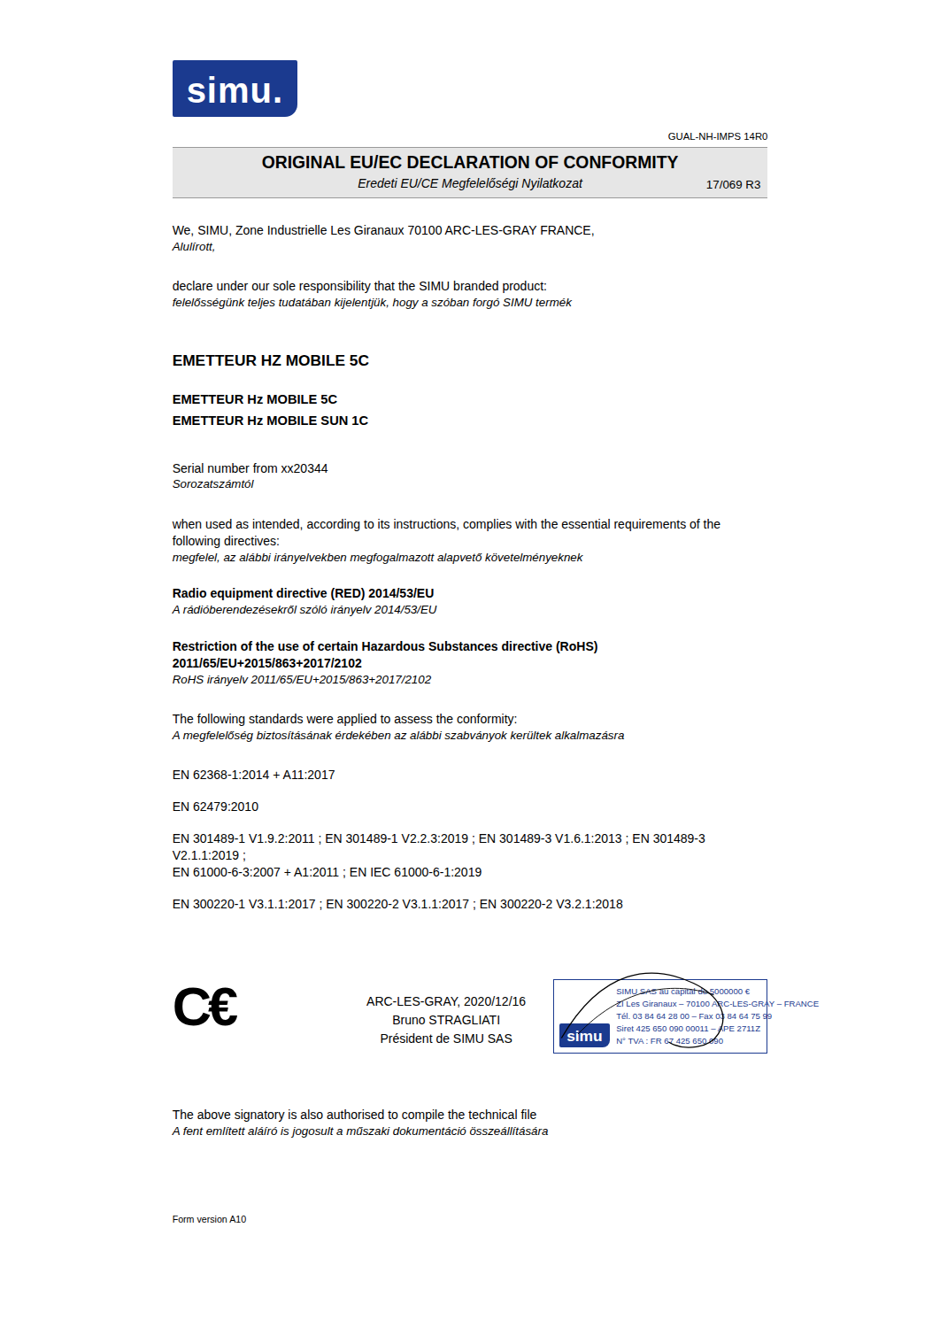simu.
GUAL-NH-IMPS 14R0
ORIGINAL EU/EC DECLARATION OF CONFORMITY
Eredeti EU/CE Megfelelőségi Nyilatkozat
17/069 R3
We, SIMU, Zone Industrielle Les Giranaux 70100 ARC-LES-GRAY FRANCE,
Alulírott,
declare under our sole responsibility that the SIMU branded product:
felelősségünk teljes tudatában kijelentjük, hogy a szóban forgó SIMU termék
EMETTEUR HZ MOBILE 5C
EMETTEUR Hz MOBILE 5C
EMETTEUR Hz MOBILE SUN 1C
Serial number from xx20344
Sorozatszámtól
when used as intended, according to its instructions, complies with the essential requirements of the following directives:
megfelel, az alábbi irányelvekben megfogalmazott alapvető követelményeknek
Radio equipment directive (RED) 2014/53/EU
A rádióberendezésekről szóló irányelv 2014/53/EU
Restriction of the use of certain Hazardous Substances directive (RoHS) 2011/65/EU+2015/863+2017/2102
RoHS irányelv 2011/65/EU+2015/863+2017/2102
The following standards were applied to assess the conformity:
A megfelelőség biztosításának érdekében az alábbi szabványok kerültek alkalmazásra
EN 62368‑1:2014 + A11:2017
EN 62479:2010
EN 301489‑1 V1.9.2:2011 ; EN 301489‑1 V2.2.3:2019 ; EN 301489‑3 V1.6.1:2013 ; EN 301489‑3 V2.1.1:2019 ;
EN 61000‑6‑3:2007 + A1:2011 ; EN IEC 61000‑6‑1:2019
EN 300220‑1 V3.1.1:2017 ; EN 300220‑2 V3.1.1:2017 ; EN 300220‑2 V3.2.1:2018
C€
ARC-LES-GRAY, 2020/12/16
Bruno STRAGLIATI
Président de SIMU SAS
SIMU SAS au capital de 5000000 €
ZI Les Giranaux – 70100 ARC-LES-GRAY – FRANCE
Tél. 03 84 64 28 00 – Fax 03 84 64 75 99
Siret 425 650 090 00011 – APE 2711Z
N° TVA : FR 67 425 650 090
simu
The above signatory is also authorised to compile the technical file
A fent említett aláíró is jogosult a műszaki dokumentáció összeállítására
Form version A10